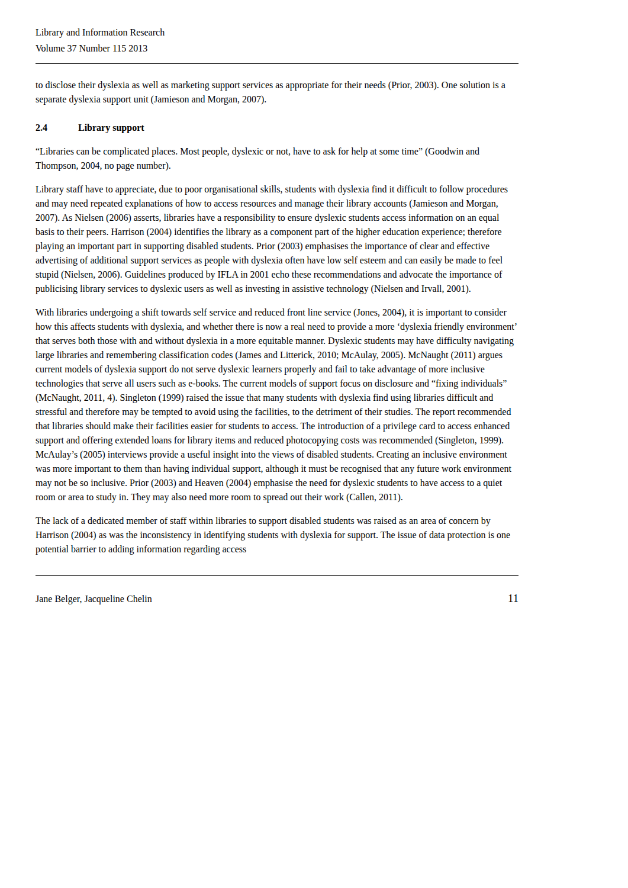Library and Information Research
Volume 37 Number 115 2013
to disclose their dyslexia as well as marketing support services as appropriate for their needs (Prior, 2003). One solution is a separate dyslexia support unit (Jamieson and Morgan, 2007).
2.4 Library support
“Libraries can be complicated places. Most people, dyslexic or not, have to ask for help at some time” (Goodwin and Thompson, 2004, no page number).
Library staff have to appreciate, due to poor organisational skills, students with dyslexia find it difficult to follow procedures and may need repeated explanations of how to access resources and manage their library accounts (Jamieson and Morgan, 2007). As Nielsen (2006) asserts, libraries have a responsibility to ensure dyslexic students access information on an equal basis to their peers. Harrison (2004) identifies the library as a component part of the higher education experience; therefore playing an important part in supporting disabled students. Prior (2003) emphasises the importance of clear and effective advertising of additional support services as people with dyslexia often have low self esteem and can easily be made to feel stupid (Nielsen, 2006). Guidelines produced by IFLA in 2001 echo these recommendations and advocate the importance of publicising library services to dyslexic users as well as investing in assistive technology (Nielsen and Irvall, 2001).
With libraries undergoing a shift towards self service and reduced front line service (Jones, 2004), it is important to consider how this affects students with dyslexia, and whether there is now a real need to provide a more ‘dyslexia friendly environment’ that serves both those with and without dyslexia in a more equitable manner. Dyslexic students may have difficulty navigating large libraries and remembering classification codes (James and Litterick, 2010; McAulay, 2005). McNaught (2011) argues current models of dyslexia support do not serve dyslexic learners properly and fail to take advantage of more inclusive technologies that serve all users such as e-books. The current models of support focus on disclosure and “fixing individuals” (McNaught, 2011, 4). Singleton (1999) raised the issue that many students with dyslexia find using libraries difficult and stressful and therefore may be tempted to avoid using the facilities, to the detriment of their studies. The report recommended that libraries should make their facilities easier for students to access. The introduction of a privilege card to access enhanced support and offering extended loans for library items and reduced photocopying costs was recommended (Singleton, 1999). McAulay’s (2005) interviews provide a useful insight into the views of disabled students. Creating an inclusive environment was more important to them than having individual support, although it must be recognised that any future work environment may not be so inclusive. Prior (2003) and Heaven (2004) emphasise the need for dyslexic students to have access to a quiet room or area to study in. They may also need more room to spread out their work (Callen, 2011).
The lack of a dedicated member of staff within libraries to support disabled students was raised as an area of concern by Harrison (2004) as was the inconsistency in identifying students with dyslexia for support. The issue of data protection is one potential barrier to adding information regarding access
Jane Belger, Jacqueline Chelin 11